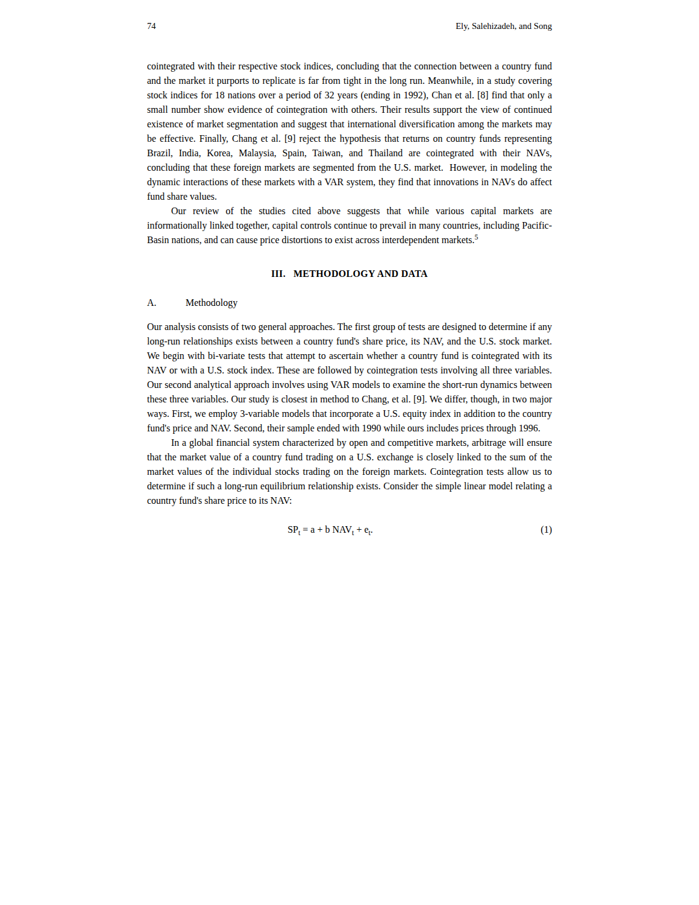74 Ely, Salehizadeh, and Song
cointegrated with their respective stock indices, concluding that the connection between a country fund and the market it purports to replicate is far from tight in the long run. Meanwhile, in a study covering stock indices for 18 nations over a period of 32 years (ending in 1992), Chan et al. [8] find that only a small number show evidence of cointegration with others. Their results support the view of continued existence of market segmentation and suggest that international diversification among the markets may be effective. Finally, Chang et al. [9] reject the hypothesis that returns on country funds representing Brazil, India, Korea, Malaysia, Spain, Taiwan, and Thailand are cointegrated with their NAVs, concluding that these foreign markets are segmented from the U.S. market. However, in modeling the dynamic interactions of these markets with a VAR system, they find that innovations in NAVs do affect fund share values.
Our review of the studies cited above suggests that while various capital markets are informationally linked together, capital controls continue to prevail in many countries, including Pacific-Basin nations, and can cause price distortions to exist across interdependent markets.5
III. METHODOLOGY AND DATA
A. Methodology
Our analysis consists of two general approaches. The first group of tests are designed to determine if any long-run relationships exists between a country fund's share price, its NAV, and the U.S. stock market. We begin with bi-variate tests that attempt to ascertain whether a country fund is cointegrated with its NAV or with a U.S. stock index. These are followed by cointegration tests involving all three variables. Our second analytical approach involves using VAR models to examine the short-run dynamics between these three variables. Our study is closest in method to Chang, et al. [9]. We differ, though, in two major ways. First, we employ 3-variable models that incorporate a U.S. equity index in addition to the country fund's price and NAV. Second, their sample ended with 1990 while ours includes prices through 1996.
In a global financial system characterized by open and competitive markets, arbitrage will ensure that the market value of a country fund trading on a U.S. exchange is closely linked to the sum of the market values of the individual stocks trading on the foreign markets. Cointegration tests allow us to determine if such a long-run equilibrium relationship exists. Consider the simple linear model relating a country fund's share price to its NAV:
SPt = a + b NAVt + et. (1)